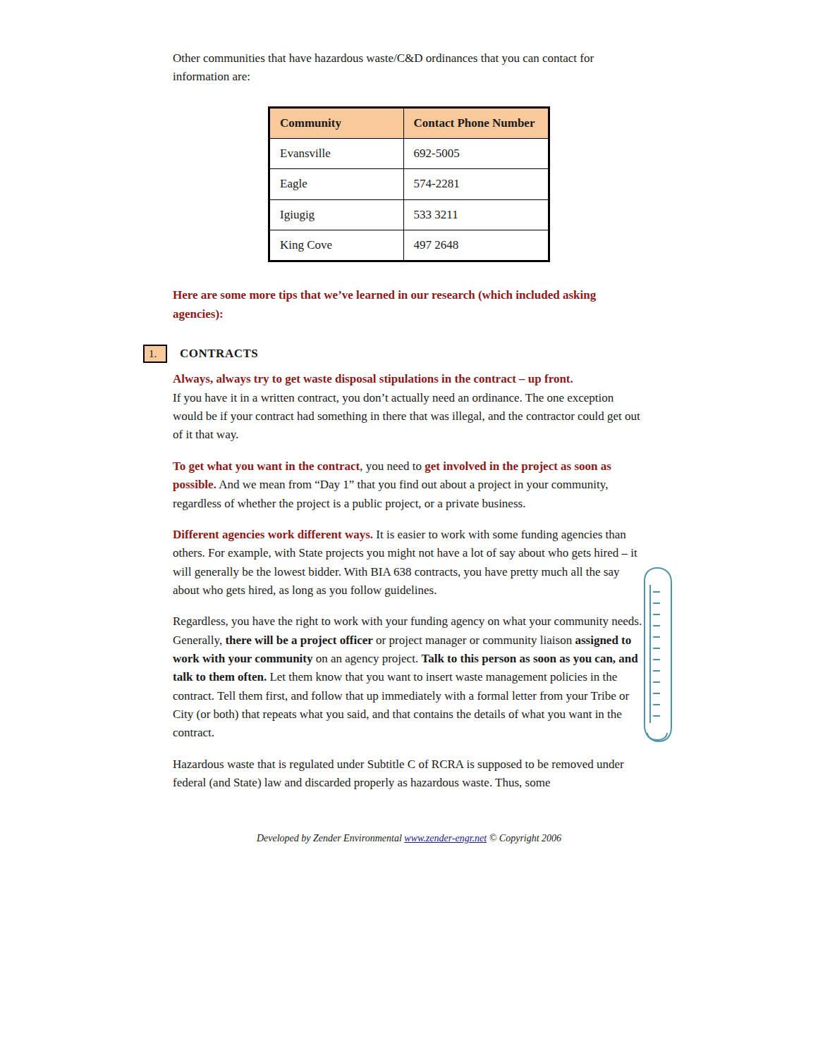Other communities that have hazardous waste/C&D ordinances that you can contact for information are:
| Community | Contact Phone Number |
| --- | --- |
| Evansville | 692-5005 |
| Eagle | 574-2281 |
| Igiugig | 533 3211 |
| King Cove | 497 2648 |
Here are some more tips that we’ve learned in our research (which included asking agencies):
1. CONTRACTS
Always, always try to get waste disposal stipulations in the contract – up front.
If you have it in a written contract, you don’t actually need an ordinance. The one exception would be if your contract had something in there that was illegal, and the contractor could get out of it that way.
To get what you want in the contract, you need to get involved in the project as soon as possible. And we mean from “Day 1” that you find out about a project in your community, regardless of whether the project is a public project, or a private business.
Different agencies work different ways. It is easier to work with some funding agencies than others. For example, with State projects you might not have a lot of say about who gets hired – it will generally be the lowest bidder. With BIA 638 contracts, you have pretty much all the say about who gets hired, as long as you follow guidelines.
Regardless, you have the right to work with your funding agency on what your community needs. Generally, there will be a project officer or project manager or community liaison assigned to work with your community on an agency project. Talk to this person as soon as you can, and talk to them often. Let them know that you want to insert waste management policies in the contract. Tell them first, and follow that up immediately with a formal letter from your Tribe or City (or both) that repeats what you said, and that contains the details of what you want in the contract.
Hazardous waste that is regulated under Subtitle C of RCRA is supposed to be removed under federal (and State) law and discarded properly as hazardous waste. Thus, some
Developed by Zender Environmental www.zender-engr.net © Copyright 2006